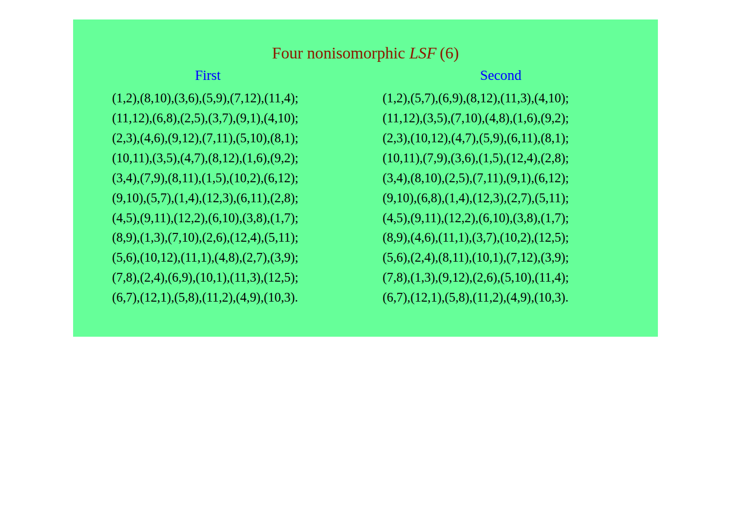Four nonisomorphic LSF (6)
First
(1,2),(8,10),(3,6),(5,9),(7,12),(11,4);
(11,12),(6,8),(2,5),(3,7),(9,1),(4,10);
(2,3),(4,6),(9,12),(7,11),(5,10),(8,1);
(10,11),(3,5),(4,7),(8,12),(1,6),(9,2);
(3,4),(7,9),(8,11),(1,5),(10,2),(6,12);
(9,10),(5,7),(1,4),(12,3),(6,11),(2,8);
(4,5),(9,11),(12,2),(6,10),(3,8),(1,7);
(8,9),(1,3),(7,10),(2,6),(12,4),(5,11);
(5,6),(10,12),(11,1),(4,8),(2,7),(3,9);
(7,8),(2,4),(6,9),(10,1),(11,3),(12,5);
(6,7),(12,1),(5,8),(11,2),(4,9),(10,3).
Second
(1,2),(5,7),(6,9),(8,12),(11,3),(4,10);
(11,12),(3,5),(7,10),(4,8),(1,6),(9,2);
(2,3),(10,12),(4,7),(5,9),(6,11),(8,1);
(10,11),(7,9),(3,6),(1,5),(12,4),(2,8);
(3,4),(8,10),(2,5),(7,11),(9,1),(6,12);
(9,10),(6,8),(1,4),(12,3),(2,7),(5,11);
(4,5),(9,11),(12,2),(6,10),(3,8),(1,7);
(8,9),(4,6),(11,1),(3,7),(10,2),(12,5);
(5,6),(2,4),(8,11),(10,1),(7,12),(3,9);
(7,8),(1,3),(9,12),(2,6),(5,10),(11,4);
(6,7),(12,1),(5,8),(11,2),(4,9),(10,3).